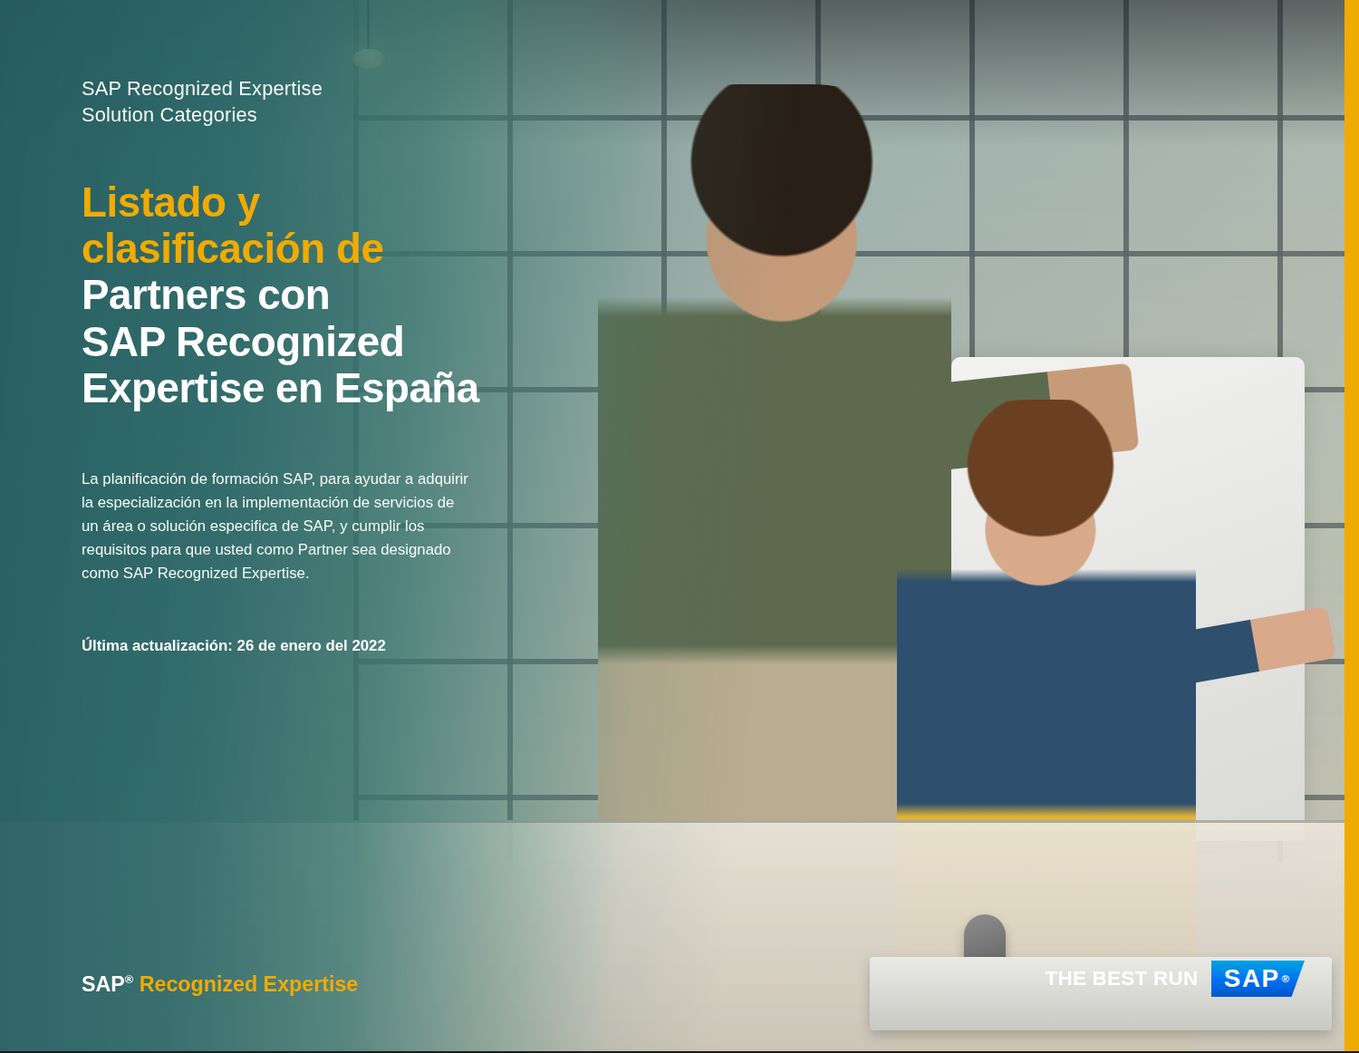SAP Recognized Expertise
Solution Categories
Listado y clasificación de Partners con SAP Recognized Expertise en España
La planificación de formación SAP, para ayudar a adquirir la especialización en la implementación de servicios de un área o solución especifica de SAP, y cumplir los requisitos para que usted como Partner sea designado como SAP Recognized Expertise.
Última actualización: 26 de enero del 2022
SAP® Recognized Expertise
THE BEST RUN SAP®